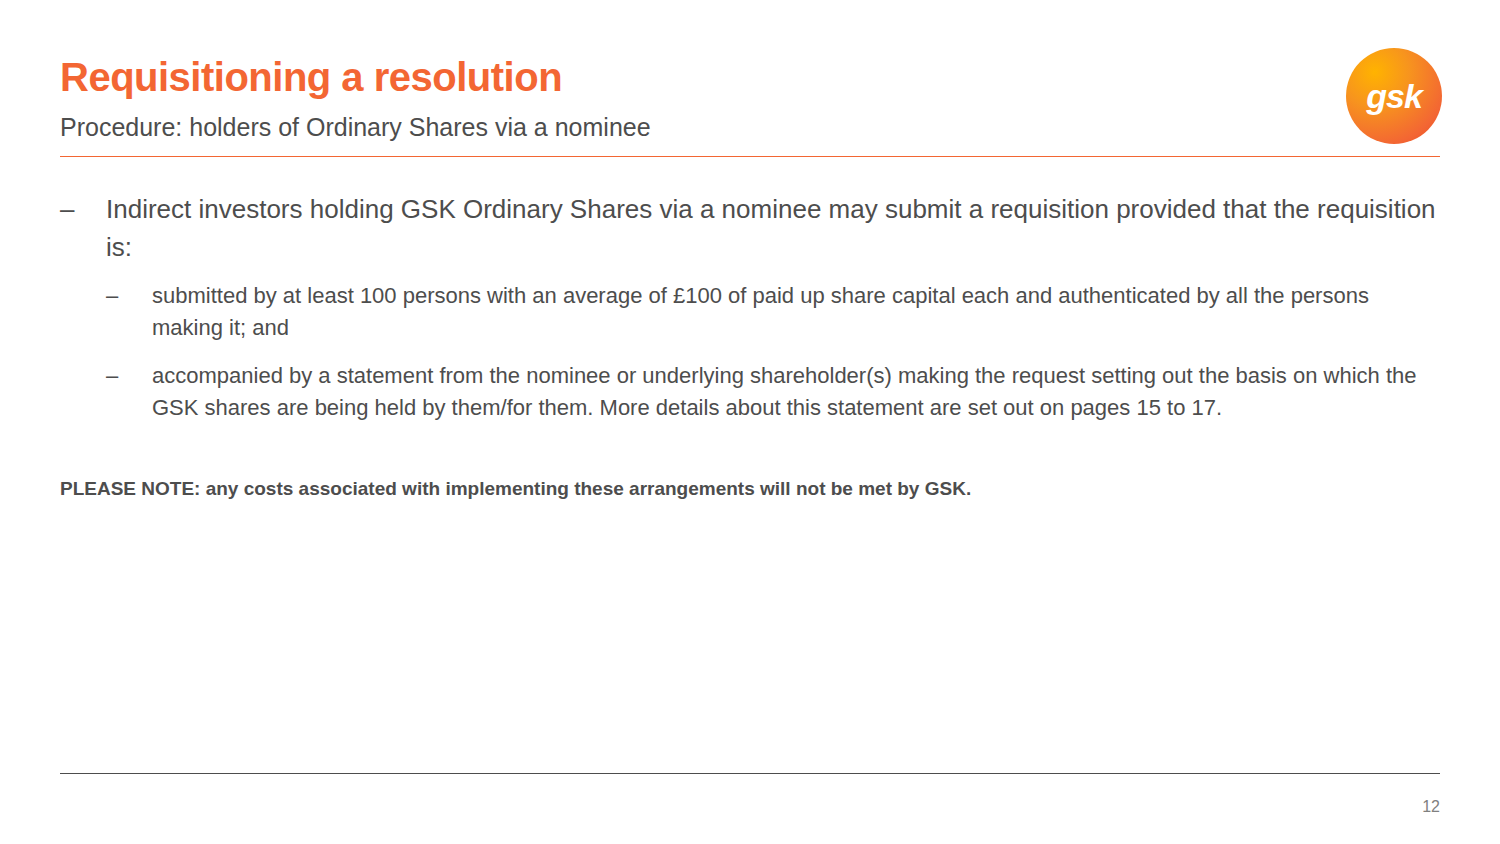gsk
Requisitioning a resolution
Procedure: holders of Ordinary Shares via a nominee
Indirect investors holding GSK Ordinary Shares via a nominee may submit a requisition provided that the requisition is:
submitted by at least 100 persons with an average of £100 of paid up share capital each and authenticated by all the persons making it; and
accompanied by a statement from the nominee or underlying shareholder(s) making the request setting out the basis on which the GSK shares are being held by them/for them. More details about this statement are set out on pages 15 to 17.
PLEASE NOTE: any costs associated with implementing these arrangements will not be met by GSK.
12